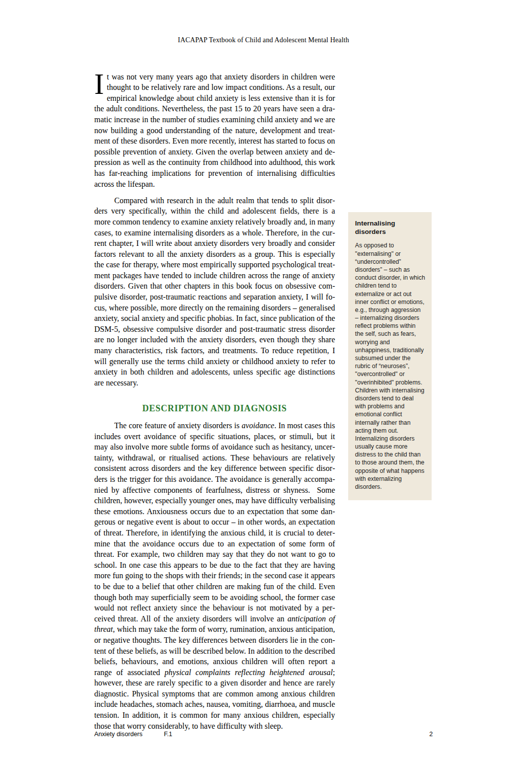IACAPAP Textbook of Child and Adolescent Mental Health
It was not very many years ago that anxiety disorders in children were thought to be relatively rare and low impact conditions. As a result, our empirical knowledge about child anxiety is less extensive than it is for the adult conditions. Nevertheless, the past 15 to 20 years have seen a dramatic increase in the number of studies examining child anxiety and we are now building a good understanding of the nature, development and treatment of these disorders. Even more recently, interest has started to focus on possible prevention of anxiety. Given the overlap between anxiety and depression as well as the continuity from childhood into adulthood, this work has far-reaching implications for prevention of internalising difficulties across the lifespan.
Compared with research in the adult realm that tends to split disorders very specifically, within the child and adolescent fields, there is a more common tendency to examine anxiety relatively broadly and, in many cases, to examine internalising disorders as a whole. Therefore, in the current chapter, I will write about anxiety disorders very broadly and consider factors relevant to all the anxiety disorders as a group. This is especially the case for therapy, where most empirically supported psychological treatment packages have tended to include children across the range of anxiety disorders. Given that other chapters in this book focus on obsessive compulsive disorder, post-traumatic reactions and separation anxiety, I will focus, where possible, more directly on the remaining disorders – generalised anxiety, social anxiety and specific phobias. In fact, since publication of the DSM-5, obsessive compulsive disorder and post-traumatic stress disorder are no longer included with the anxiety disorders, even though they share many characteristics, risk factors, and treatments. To reduce repetition, I will generally use the terms child anxiety or childhood anxiety to refer to anxiety in both children and adolescents, unless specific age distinctions are necessary.
Description and Diagnosis
The core feature of anxiety disorders is avoidance. In most cases this includes overt avoidance of specific situations, places, or stimuli, but it may also involve more subtle forms of avoidance such as hesitancy, uncertainty, withdrawal, or ritualised actions. These behaviours are relatively consistent across disorders and the key difference between specific disorders is the trigger for this avoidance. The avoidance is generally accompanied by affective components of fearfulness, distress or shyness. Some children, however, especially younger ones, may have difficulty verbalising these emotions. Anxiousness occurs due to an expectation that some dangerous or negative event is about to occur – in other words, an expectation of threat. Therefore, in identifying the anxious child, it is crucial to determine that the avoidance occurs due to an expectation of some form of threat. For example, two children may say that they do not want to go to school. In one case this appears to be due to the fact that they are having more fun going to the shops with their friends; in the second case it appears to be due to a belief that other children are making fun of the child. Even though both may superficially seem to be avoiding school, the former case would not reflect anxiety since the behaviour is not motivated by a perceived threat. All of the anxiety disorders will involve an anticipation of threat, which may take the form of worry, rumination, anxious anticipation, or negative thoughts. The key differences between disorders lie in the content of these beliefs, as will be described below. In addition to the described beliefs, behaviours, and emotions, anxious children will often report a range of associated physical complaints reflecting heightened arousal; however, these are rarely specific to a given disorder and hence are rarely diagnostic. Physical symptoms that are common among anxious children include headaches, stomach aches, nausea, vomiting, diarrhoea, and muscle tension. In addition, it is common for many anxious children, especially those that worry considerably, to have difficulty with sleep.
Internalising disorders
As opposed to "externalising" or “undercontrolled” disorders” – such as conduct disorder, in which children tend to externalize or act out inner conflict or emotions, e.g., through aggression – internalizing disorders reflect problems within the self, such as fears, worrying and unhappiness, traditionally subsumed under the rubric of “neuroses”, "overcontrolled" or "overinhibited" problems. Children with internalising disorders tend to deal with problems and emotional conflict internally rather than acting them out. Internalizing disorders usually cause more distress to the child than to those around them, the opposite of what happens with externalizing disorders.
Anxiety disorders F.1 2